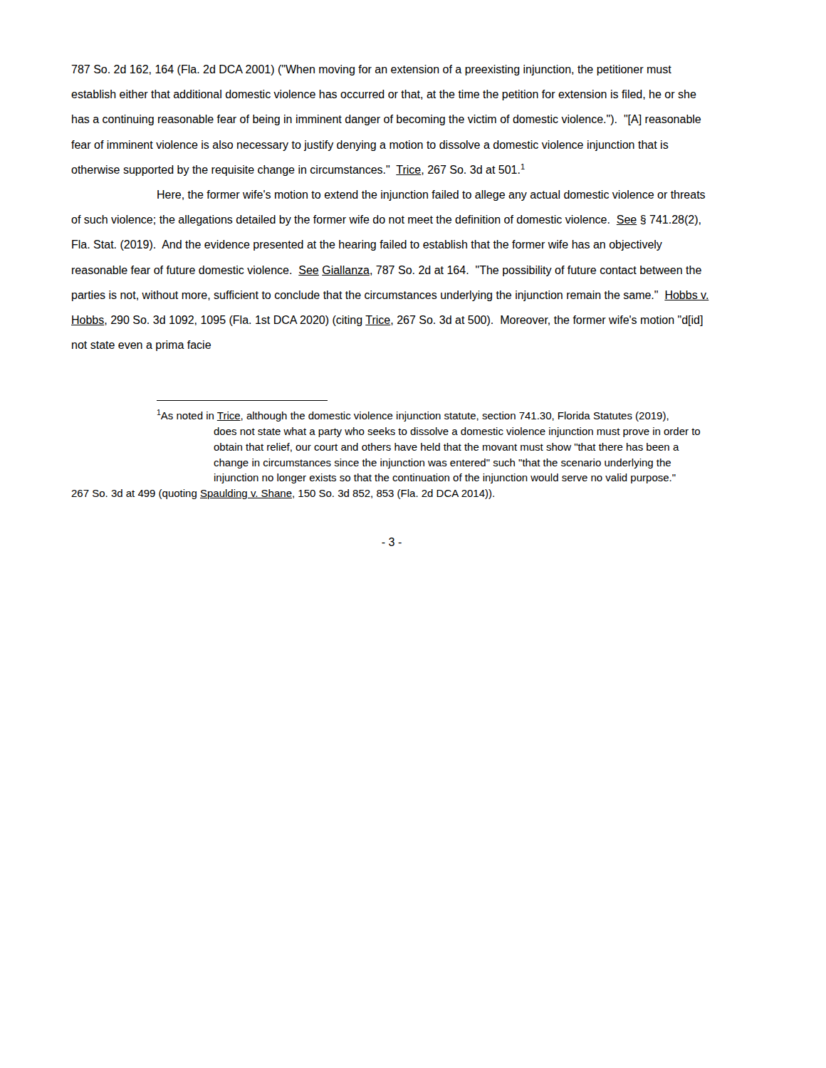787 So. 2d 162, 164 (Fla. 2d DCA 2001) ("When moving for an extension of a preexisting injunction, the petitioner must establish either that additional domestic violence has occurred or that, at the time the petition for extension is filed, he or she has a continuing reasonable fear of being in imminent danger of becoming the victim of domestic violence."). "[A] reasonable fear of imminent violence is also necessary to justify denying a motion to dissolve a domestic violence injunction that is otherwise supported by the requisite change in circumstances." Trice, 267 So. 3d at 501.1
Here, the former wife's motion to extend the injunction failed to allege any actual domestic violence or threats of such violence; the allegations detailed by the former wife do not meet the definition of domestic violence. See § 741.28(2), Fla. Stat. (2019). And the evidence presented at the hearing failed to establish that the former wife has an objectively reasonable fear of future domestic violence. See Giallanza, 787 So. 2d at 164. "The possibility of future contact between the parties is not, without more, sufficient to conclude that the circumstances underlying the injunction remain the same." Hobbs v. Hobbs, 290 So. 3d 1092, 1095 (Fla. 1st DCA 2020) (citing Trice, 267 So. 3d at 500). Moreover, the former wife's motion "d[id] not state even a prima facie
1As noted in Trice, although the domestic violence injunction statute, section 741.30, Florida Statutes (2019),
does not state what a party who seeks to dissolve a domestic violence injunction must prove in order to obtain that relief, our court and others have held that the movant must show "that there has been a change in circumstances since the injunction was entered" such "that the scenario underlying the injunction no longer exists so that the continuation of the injunction would serve no valid purpose."
267 So. 3d at 499 (quoting Spaulding v. Shane, 150 So. 3d 852, 853 (Fla. 2d DCA 2014)).
- 3 -